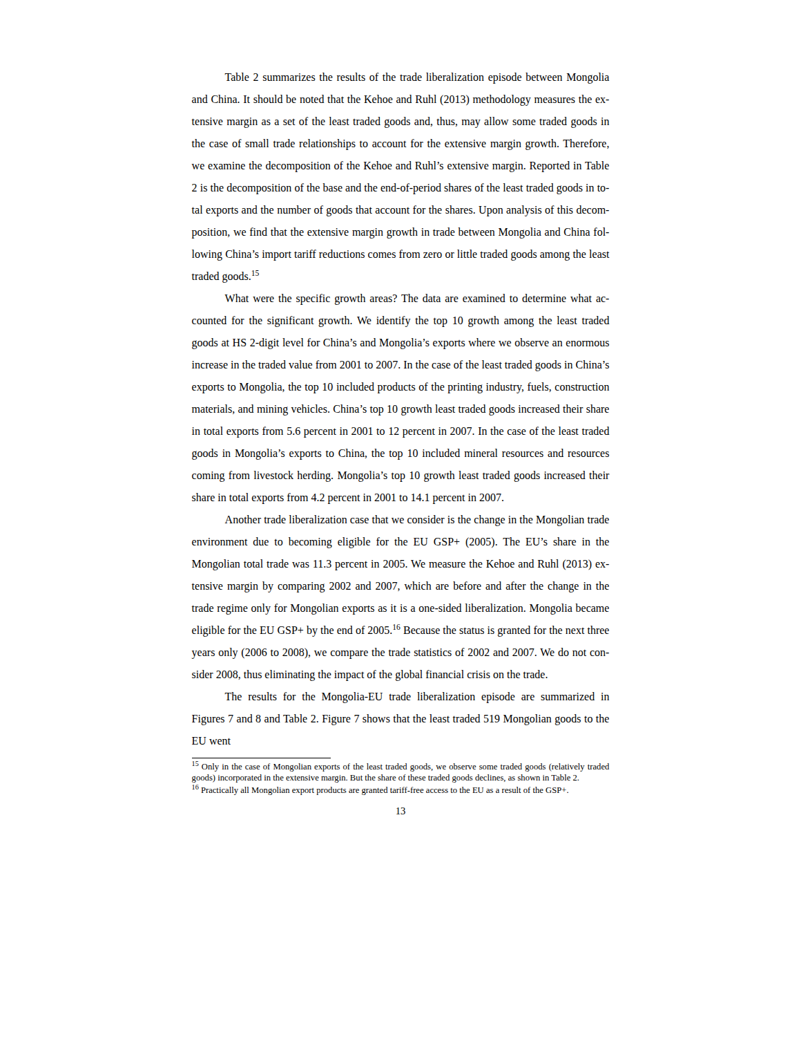Table 2 summarizes the results of the trade liberalization episode between Mongolia and China. It should be noted that the Kehoe and Ruhl (2013) methodology measures the extensive margin as a set of the least traded goods and, thus, may allow some traded goods in the case of small trade relationships to account for the extensive margin growth. Therefore, we examine the decomposition of the Kehoe and Ruhl’s extensive margin. Reported in Table 2 is the decomposition of the base and the end-of-period shares of the least traded goods in total exports and the number of goods that account for the shares. Upon analysis of this decomposition, we find that the extensive margin growth in trade between Mongolia and China following China’s import tariff reductions comes from zero or little traded goods among the least traded goods.15
What were the specific growth areas? The data are examined to determine what accounted for the significant growth. We identify the top 10 growth among the least traded goods at HS 2-digit level for China’s and Mongolia’s exports where we observe an enormous increase in the traded value from 2001 to 2007. In the case of the least traded goods in China’s exports to Mongolia, the top 10 included products of the printing industry, fuels, construction materials, and mining vehicles. China’s top 10 growth least traded goods increased their share in total exports from 5.6 percent in 2001 to 12 percent in 2007. In the case of the least traded goods in Mongolia’s exports to China, the top 10 included mineral resources and resources coming from livestock herding. Mongolia’s top 10 growth least traded goods increased their share in total exports from 4.2 percent in 2001 to 14.1 percent in 2007.
Another trade liberalization case that we consider is the change in the Mongolian trade environment due to becoming eligible for the EU GSP+ (2005). The EU’s share in the Mongolian total trade was 11.3 percent in 2005. We measure the Kehoe and Ruhl (2013) extensive margin by comparing 2002 and 2007, which are before and after the change in the trade regime only for Mongolian exports as it is a one-sided liberalization. Mongolia became eligible for the EU GSP+ by the end of 2005.16 Because the status is granted for the next three years only (2006 to 2008), we compare the trade statistics of 2002 and 2007. We do not consider 2008, thus eliminating the impact of the global financial crisis on the trade.
The results for the Mongolia-EU trade liberalization episode are summarized in Figures 7 and 8 and Table 2. Figure 7 shows that the least traded 519 Mongolian goods to the EU went
15 Only in the case of Mongolian exports of the least traded goods, we observe some traded goods (relatively traded goods) incorporated in the extensive margin. But the share of these traded goods declines, as shown in Table 2.
16 Practically all Mongolian export products are granted tariff-free access to the EU as a result of the GSP+.
13